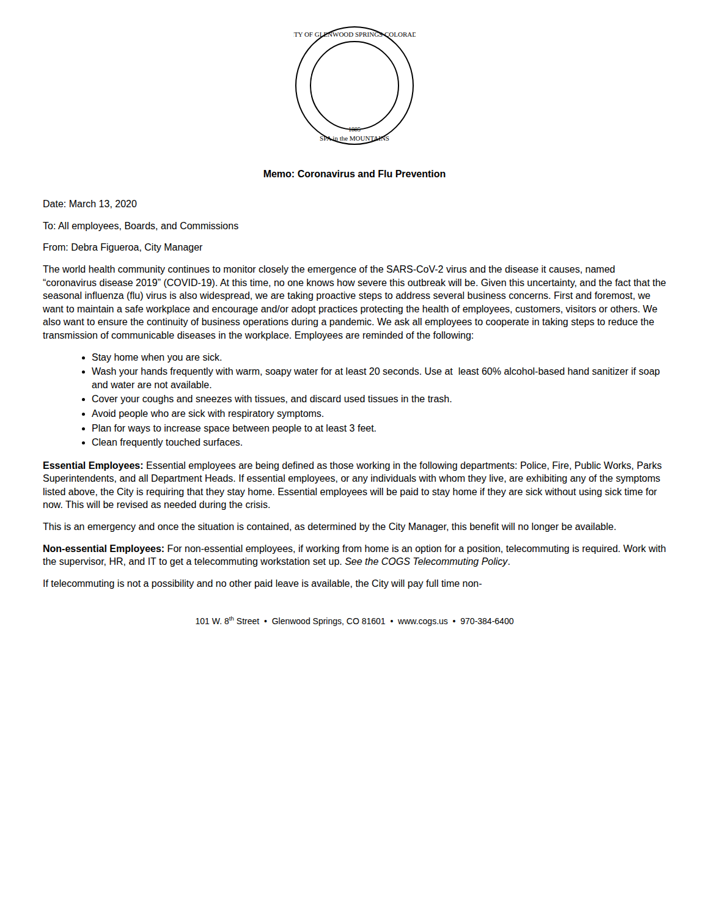Memo: Coronavirus and Flu Prevention
Date: March 13, 2020
To: All employees, Boards, and Commissions
From: Debra Figueroa, City Manager
The world health community continues to monitor closely the emergence of the SARS-CoV-2 virus and the disease it causes, named “coronavirus disease 2019” (COVID-19). At this time, no one knows how severe this outbreak will be. Given this uncertainty, and the fact that the seasonal influenza (flu) virus is also widespread, we are taking proactive steps to address several business concerns. First and foremost, we want to maintain a safe workplace and encourage and/or adopt practices protecting the health of employees, customers, visitors or others. We also want to ensure the continuity of business operations during a pandemic. We ask all employees to cooperate in taking steps to reduce the transmission of communicable diseases in the workplace. Employees are reminded of the following:
Stay home when you are sick.
Wash your hands frequently with warm, soapy water for at least 20 seconds. Use at least 60% alcohol-based hand sanitizer if soap and water are not available.
Cover your coughs and sneezes with tissues, and discard used tissues in the trash.
Avoid people who are sick with respiratory symptoms.
Plan for ways to increase space between people to at least 3 feet.
Clean frequently touched surfaces.
Essential Employees: Essential employees are being defined as those working in the following departments: Police, Fire, Public Works, Parks Superintendents, and all Department Heads. If essential employees, or any individuals with whom they live, are exhibiting any of the symptoms listed above, the City is requiring that they stay home. Essential employees will be paid to stay home if they are sick without using sick time for now. This will be revised as needed during the crisis.
This is an emergency and once the situation is contained, as determined by the City Manager, this benefit will no longer be available.
Non-essential Employees: For non-essential employees, if working from home is an option for a position, telecommuting is required. Work with the supervisor, HR, and IT to get a telecommuting workstation set up. See the COGS Telecommuting Policy.
If telecommuting is not a possibility and no other paid leave is available, the City will pay full time non-
101 W. 8th Street • Glenwood Springs, CO 81601 • www.cogs.us • 970-384-6400